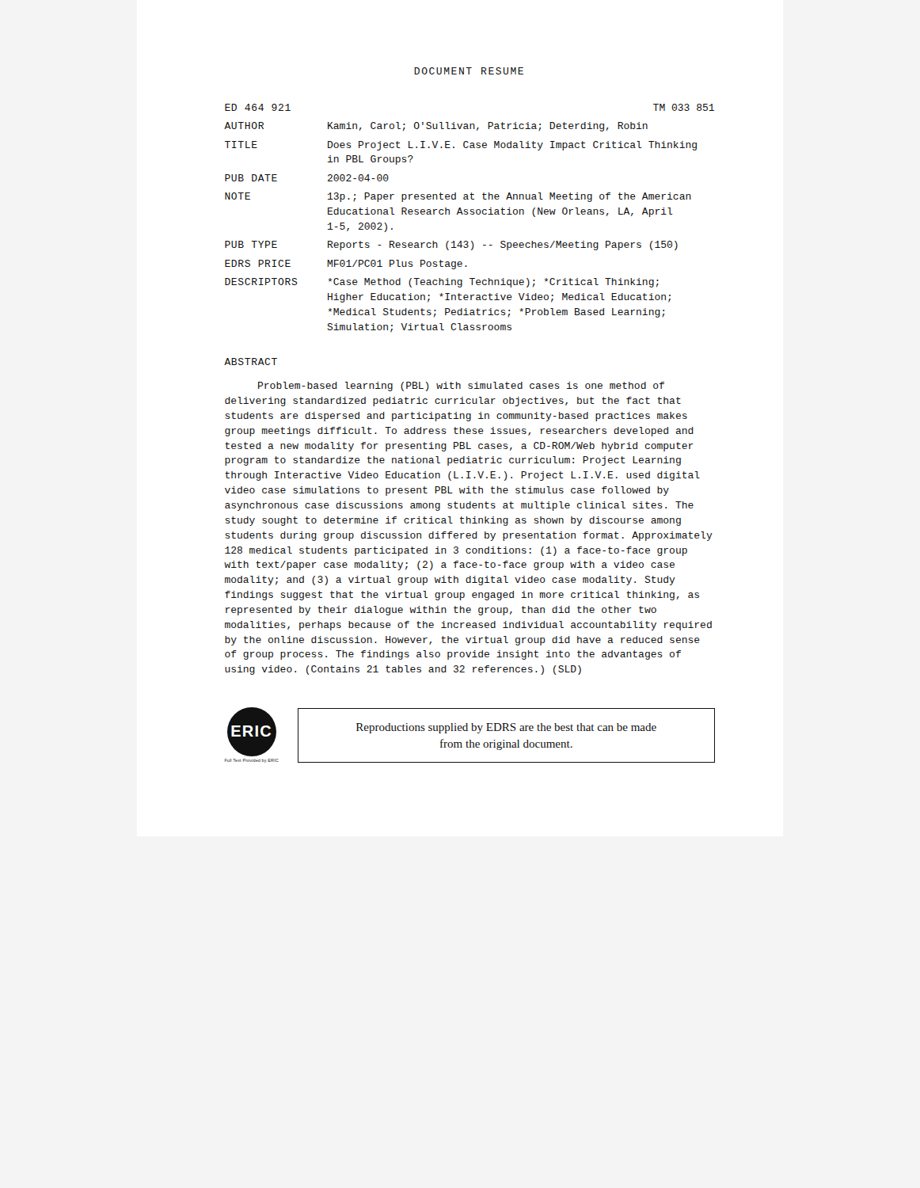DOCUMENT RESUME
| ED 464 921 | TM 033 851 |
| AUTHOR | Kamin, Carol; O'Sullivan, Patricia; Deterding, Robin |
| TITLE | Does Project L.I.V.E. Case Modality Impact Critical Thinking in PBL Groups? |
| PUB DATE | 2002-04-00 |
| NOTE | 13p.; Paper presented at the Annual Meeting of the American Educational Research Association (New Orleans, LA, April 1-5, 2002). |
| PUB TYPE | Reports - Research (143) -- Speeches/Meeting Papers (150) |
| EDRS PRICE | MF01/PC01 Plus Postage. |
| DESCRIPTORS | *Case Method (Teaching Technique); *Critical Thinking; Higher Education; *Interactive Video; Medical Education; *Medical Students; Pediatrics; *Problem Based Learning; Simulation; Virtual Classrooms |
ABSTRACT
Problem-based learning (PBL) with simulated cases is one method of delivering standardized pediatric curricular objectives, but the fact that students are dispersed and participating in community-based practices makes group meetings difficult. To address these issues, researchers developed and tested a new modality for presenting PBL cases, a CD-ROM/Web hybrid computer program to standardize the national pediatric curriculum: Project Learning through Interactive Video Education (L.I.V.E.). Project L.I.V.E. used digital video case simulations to present PBL with the stimulus case followed by asynchronous case discussions among students at multiple clinical sites. The study sought to determine if critical thinking as shown by discourse among students during group discussion differed by presentation format. Approximately 128 medical students participated in 3 conditions: (1) a face-to-face group with text/paper case modality; (2) a face-to-face group with a video case modality; and (3) a virtual group with digital video case modality. Study findings suggest that the virtual group engaged in more critical thinking, as represented by their dialogue within the group, than did the other two modalities, perhaps because of the increased individual accountability required by the online discussion. However, the virtual group did have a reduced sense of group process. The findings also provide insight into the advantages of using video. (Contains 21 tables and 32 references.) (SLD)
ERIC
Full Text Provided by ERIC
Reproductions supplied by EDRS are the best that can be made
from the original document.